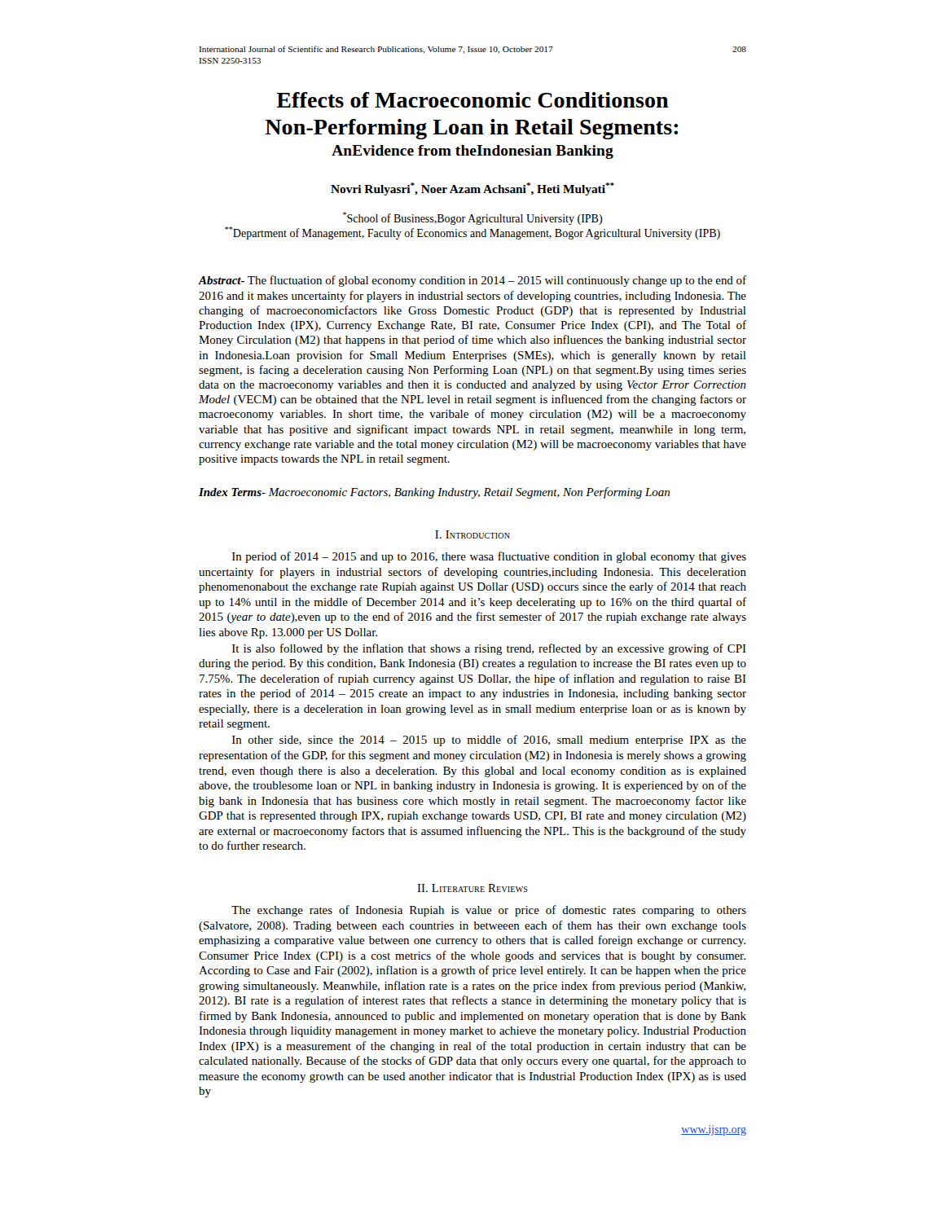International Journal of Scientific and Research Publications, Volume 7, Issue 10, October 2017
ISSN 2250-3153 208
Effects of Macroeconomic Conditionson
Non-Performing Loan in Retail Segments: AnEvidence from theIndonesian Banking
Novri Rulyasri*, Noer Azam Achsani*, Heti Mulyati**
*School of Business,Bogor Agricultural University (IPB) **Department of Management, Faculty of Economics and Management, Bogor Agricultural University (IPB)
Abstract- The fluctuation of global economy condition in 2014 – 2015 will continuously change up to the end of 2016 and it makes uncertainty for players in industrial sectors of developing countries, including Indonesia. The changing of macroeconomicfactors like Gross Domestic Product (GDP) that is represented by Industrial Production Index (IPX), Currency Exchange Rate, BI rate, Consumer Price Index (CPI), and The Total of Money Circulation (M2) that happens in that period of time which also influences the banking industrial sector in Indonesia.Loan provision for Small Medium Enterprises (SMEs), which is generally known by retail segment, is facing a deceleration causing Non Performing Loan (NPL) on that segment.By using times series data on the macroeconomy variables and then it is conducted and analyzed by using Vector Error Correction Model (VECM) can be obtained that the NPL level in retail segment is influenced from the changing factors or macroeconomy variables. In short time, the varibale of money circulation (M2) will be a macroeconomy variable that has positive and significant impact towards NPL in retail segment, meanwhile in long term, currency exchange rate variable and the total money circulation (M2) will be macroeconomy variables that have positive impacts towards the NPL in retail segment.
Index Terms- Macroeconomic Factors, Banking Industry, Retail Segment, Non Performing Loan
I. Introduction
In period of 2014 – 2015 and up to 2016, there wasa fluctuative condition in global economy that gives uncertainty for players in industrial sectors of developing countries,including Indonesia. This deceleration phenomenonabout the exchange rate Rupiah against US Dollar (USD) occurs since the early of 2014 that reach up to 14% until in the middle of December 2014 and it’s keep decelerating up to 16% on the third quartal of 2015 (year to date),even up to the end of 2016 and the first semester of 2017 the rupiah exchange rate always lies above Rp. 13.000 per US Dollar.
It is also followed by the inflation that shows a rising trend, reflected by an excessive growing of CPI during the period. By this condition, Bank Indonesia (BI) creates a regulation to increase the BI rates even up to 7.75%. The deceleration of rupiah currency against US Dollar, the hipe of inflation and regulation to raise BI rates in the period of 2014 – 2015 create an impact to any industries in Indonesia, including banking sector especially, there is a deceleration in loan growing level as in small medium enterprise loan or as is known by retail segment.
In other side, since the 2014 – 2015 up to middle of 2016, small medium enterprise IPX as the representation of the GDP, for this segment and money circulation (M2) in Indonesia is merely shows a growing trend, even though there is also a deceleration. By this global and local economy condition as is explained above, the troublesome loan or NPL in banking industry in Indonesia is growing. It is experienced by on of the big bank in Indonesia that has business core which mostly in retail segment. The macroeconomy factor like GDP that is represented through IPX, rupiah exchange towards USD, CPI, BI rate and money circulation (M2) are external or macroeconomy factors that is assumed influencing the NPL. This is the background of the study to do further research.
II. Literature Reviews
The exchange rates of Indonesia Rupiah is value or price of domestic rates comparing to others (Salvatore, 2008). Trading between each countries in betweeen each of them has their own exchange tools emphasizing a comparative value between one currency to others that is called foreign exchange or currency. Consumer Price Index (CPI) is a cost metrics of the whole goods and services that is bought by consumer. According to Case and Fair (2002), inflation is a growth of price level entirely. It can be happen when the price growing simultaneously. Meanwhile, inflation rate is a rates on the price index from previous period (Mankiw, 2012). BI rate is a regulation of interest rates that reflects a stance in determining the monetary policy that is firmed by Bank Indonesia, announced to public and implemented on monetary operation that is done by Bank Indonesia through liquidity management in money market to achieve the monetary policy. Industrial Production Index (IPX) is a measurement of the changing in real of the total production in certain industry that can be calculated nationally. Because of the stocks of GDP data that only occurs every one quartal, for the approach to measure the economy growth can be used another indicator that is Industrial Production Index (IPX) as is used by
www.ijsrp.org